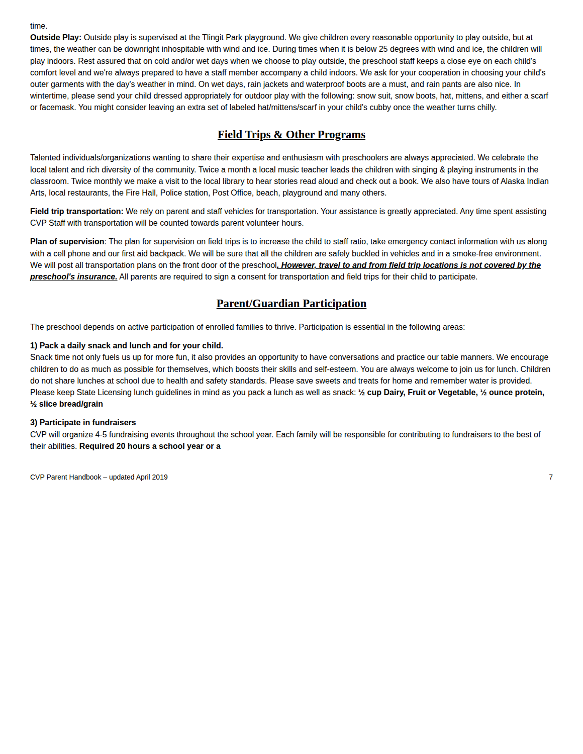time.
Outside Play: Outside play is supervised at the Tlingit Park playground. We give children every reasonable opportunity to play outside, but at times, the weather can be downright inhospitable with wind and ice. During times when it is below 25 degrees with wind and ice, the children will play indoors. Rest assured that on cold and/or wet days when we choose to play outside, the preschool staff keeps a close eye on each child's comfort level and we're always prepared to have a staff member accompany a child indoors. We ask for your cooperation in choosing your child's outer garments with the day's weather in mind. On wet days, rain jackets and waterproof boots are a must, and rain pants are also nice. In wintertime, please send your child dressed appropriately for outdoor play with the following: snow suit, snow boots, hat, mittens, and either a scarf or facemask. You might consider leaving an extra set of labeled hat/mittens/scarf in your child's cubby once the weather turns chilly.
Field Trips & Other Programs
Talented individuals/organizations wanting to share their expertise and enthusiasm with preschoolers are always appreciated. We celebrate the local talent and rich diversity of the community. Twice a month a local music teacher leads the children with singing & playing instruments in the classroom. Twice monthly we make a visit to the local library to hear stories read aloud and check out a book. We also have tours of Alaska Indian Arts, local restaurants, the Fire Hall, Police station, Post Office, beach, playground and many others.
Field trip transportation: We rely on parent and staff vehicles for transportation. Your assistance is greatly appreciated. Any time spent assisting CVP Staff with transportation will be counted towards parent volunteer hours.
Plan of supervision: The plan for supervision on field trips is to increase the child to staff ratio, take emergency contact information with us along with a cell phone and our first aid backpack. We will be sure that all the children are safely buckled in vehicles and in a smoke-free environment. We will post all transportation plans on the front door of the preschool. However, travel to and from field trip locations is not covered by the preschool's insurance. All parents are required to sign a consent for transportation and field trips for their child to participate.
Parent/Guardian Participation
The preschool depends on active participation of enrolled families to thrive. Participation is essential in the following areas:
1) Pack a daily snack and lunch and for your child.
Snack time not only fuels us up for more fun, it also provides an opportunity to have conversations and practice our table manners. We encourage children to do as much as possible for themselves, which boosts their skills and self-esteem. You are always welcome to join us for lunch. Children do not share lunches at school due to health and safety standards. Please save sweets and treats for home and remember water is provided. Please keep State Licensing lunch guidelines in mind as you pack a lunch as well as snack: ½ cup Dairy, Fruit or Vegetable, ½ ounce protein, ½ slice bread/grain
3) Participate in fundraisers
CVP will organize 4-5 fundraising events throughout the school year. Each family will be responsible for contributing to fundraisers to the best of their abilities. Required 20 hours a school year or a
CVP Parent Handbook – updated April 2019 7